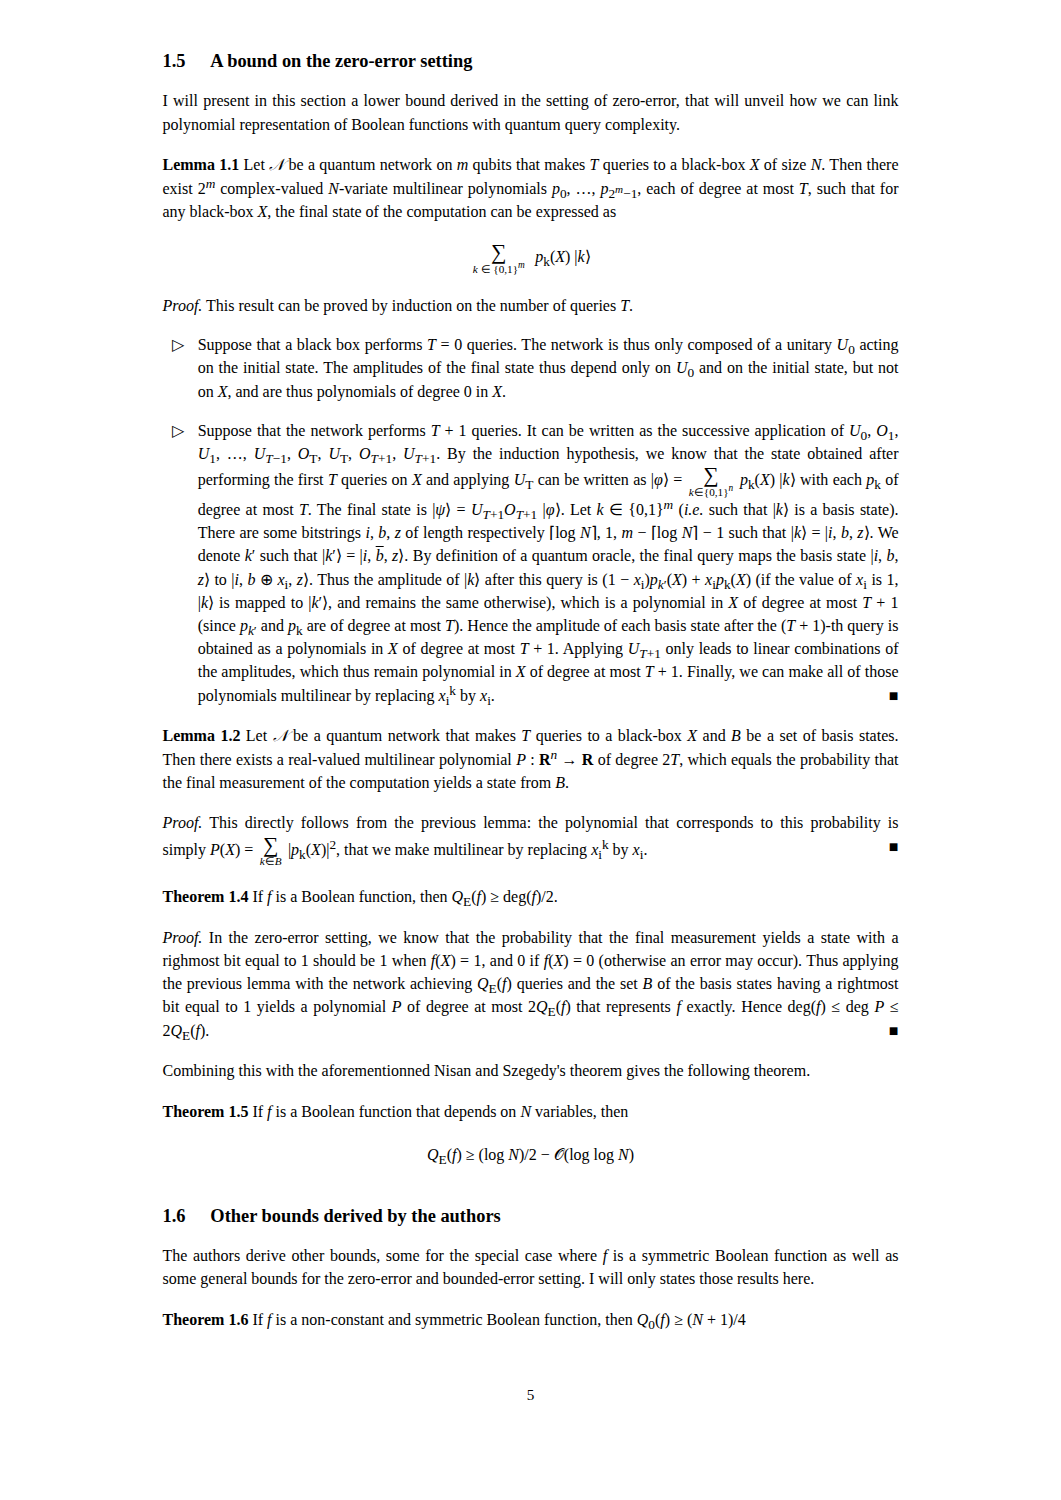1.5 A bound on the zero-error setting
I will present in this section a lower bound derived in the setting of zero-error, that will unveil how we can link polynomial representation of Boolean functions with quantum query complexity.
Lemma 1.1 Let 𝒩 be a quantum network on m qubits that makes T queries to a black-box X of size N. Then there exist 2m complex-valued N-variate multilinear polynomials p0, …, p2m−1, each of degree at most T, such that for any black-box X, the final state of the computation can be expressed as
∑k ∈ {0,1}m pk(X) k
Proof. This result can be proved by induction on the number of queries T.
Suppose that a black box performs T = 0 queries. The network is thus only composed of a unitary U0 acting on the initial state. The amplitudes of the final state thus depend only on U0 and on the initial state, but not on X, and are thus polynomials of degree 0 in X.
Suppose that the network performs T + 1 queries. It can be written as the successive application of U0, O1, U1, …, UT−1, OT, UT, OT+1, UT+1. By the induction hypothesis, we know that the state obtained after performing the first T queries on X and applying UT can be written as φ = ∑k∈{0,1}n pk(X) k with each pk of degree at most T. The final state is ψ = UT+1OT+1 φ. Let k ∈ {0,1}m (i.e. such that k is a basis state). There are some bitstrings i, b, z of length respectively log N , 1, m − log N − 1 such that k = i, b, z. We denote k′ such that k′ = i, b, z. By definition of a quantum oracle, the final query maps the basis state i, b, z to i, b ⊕ xi, z. Thus the amplitude of k after this query is (1 − xi)pk′(X) + xipk(X) (if the value of xi is 1, k is mapped to k′, and remains the same otherwise), which is a polynomial in X of degree at most T + 1 (since pk′ and pk are of degree at most T). Hence the amplitude of each basis state after the (T + 1)-th query is obtained as a polynomials in X of degree at most T + 1. Applying UT+1 only leads to linear combinations of the amplitudes, which thus remain polynomial in X of degree at most T + 1. Finally, we can make all of those polynomials multilinear by replacing xik by xi. ■
Lemma 1.2 Let 𝒩 be a quantum network that makes T queries to a black-box X and B be a set of basis states. Then there exists a real-valued multilinear polynomial P : Rn → R of degree 2T, which equals the probability that the final measurement of the computation yields a state from B.
Proof. This directly follows from the previous lemma: the polynomial that corresponds to this probability is simply P(X) = ∑k∈B |pk(X)|2, that we make multilinear by replacing xik by xi. ■
Theorem 1.4 If f is a Boolean function, then QE(f) ≥ deg(f)/2.
Proof. In the zero-error setting, we know that the probability that the final measurement yields a state with a righmost bit equal to 1 should be 1 when f(X) = 1, and 0 if f(X) = 0 (otherwise an error may occur). Thus applying the previous lemma with the network achieving QE(f) queries and the set B of the basis states having a rightmost bit equal to 1 yields a polynomial P of degree at most 2QE(f) that represents f exactly. Hence deg(f) ≤ deg P ≤ 2QE(f). ■
Combining this with the aforementionned Nisan and Szegedy's theorem gives the following theorem.
Theorem 1.5 If f is a Boolean function that depends on N variables, then
QE(f) ≥ (log N)/2 − 𝒪(log log N)
1.6 Other bounds derived by the authors
The authors derive other bounds, some for the special case where f is a symmetric Boolean function as well as some general bounds for the zero-error and bounded-error setting. I will only states those results here.
Theorem 1.6 If f is a non-constant and symmetric Boolean function, then Q0(f) ≥ (N + 1)/4
5